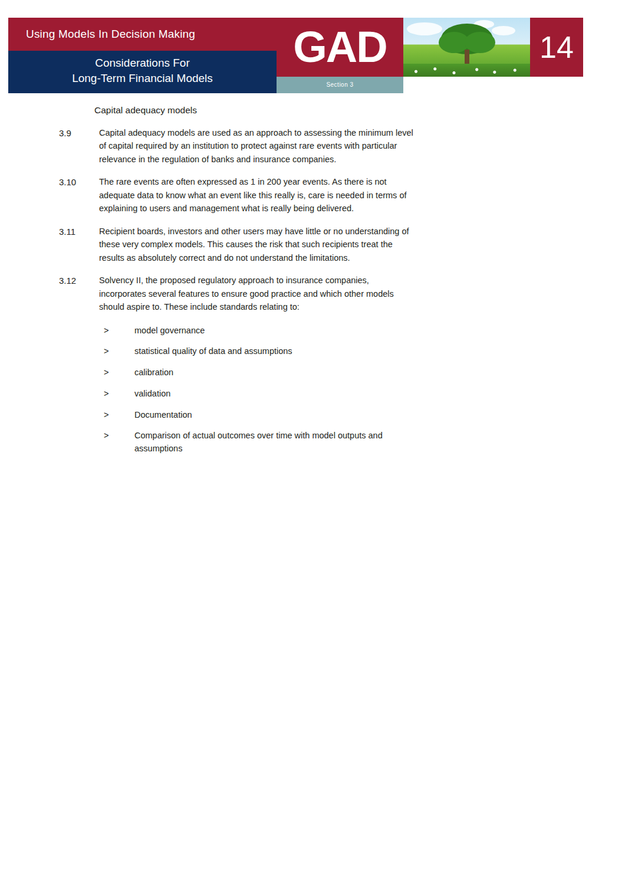Using Models In Decision Making
Considerations For
Long-Term Financial Models
GAD
Section 3
14
Capital adequacy models
3.9
Capital adequacy models are used as an approach to assessing the minimum level of capital required by an institution to protect against rare events with particular relevance in the regulation of banks and insurance companies.
3.10
The rare events are often expressed as 1 in 200 year events. As there is not adequate data to know what an event like this really is, care is needed in terms of explaining to users and management what is really being delivered.
3.11
Recipient boards, investors and other users may have little or no understanding of these very complex models. This causes the risk that such recipients treat the results as absolutely correct and do not understand the limitations.
3.12
Solvency II, the proposed regulatory approach to insurance companies, incorporates several features to ensure good practice and which other models should aspire to. These include standards relating to:
>model governance
>statistical quality of data and assumptions
>calibration
>validation
>Documentation
>Comparison of actual outcomes over time with model outputs and assumptions